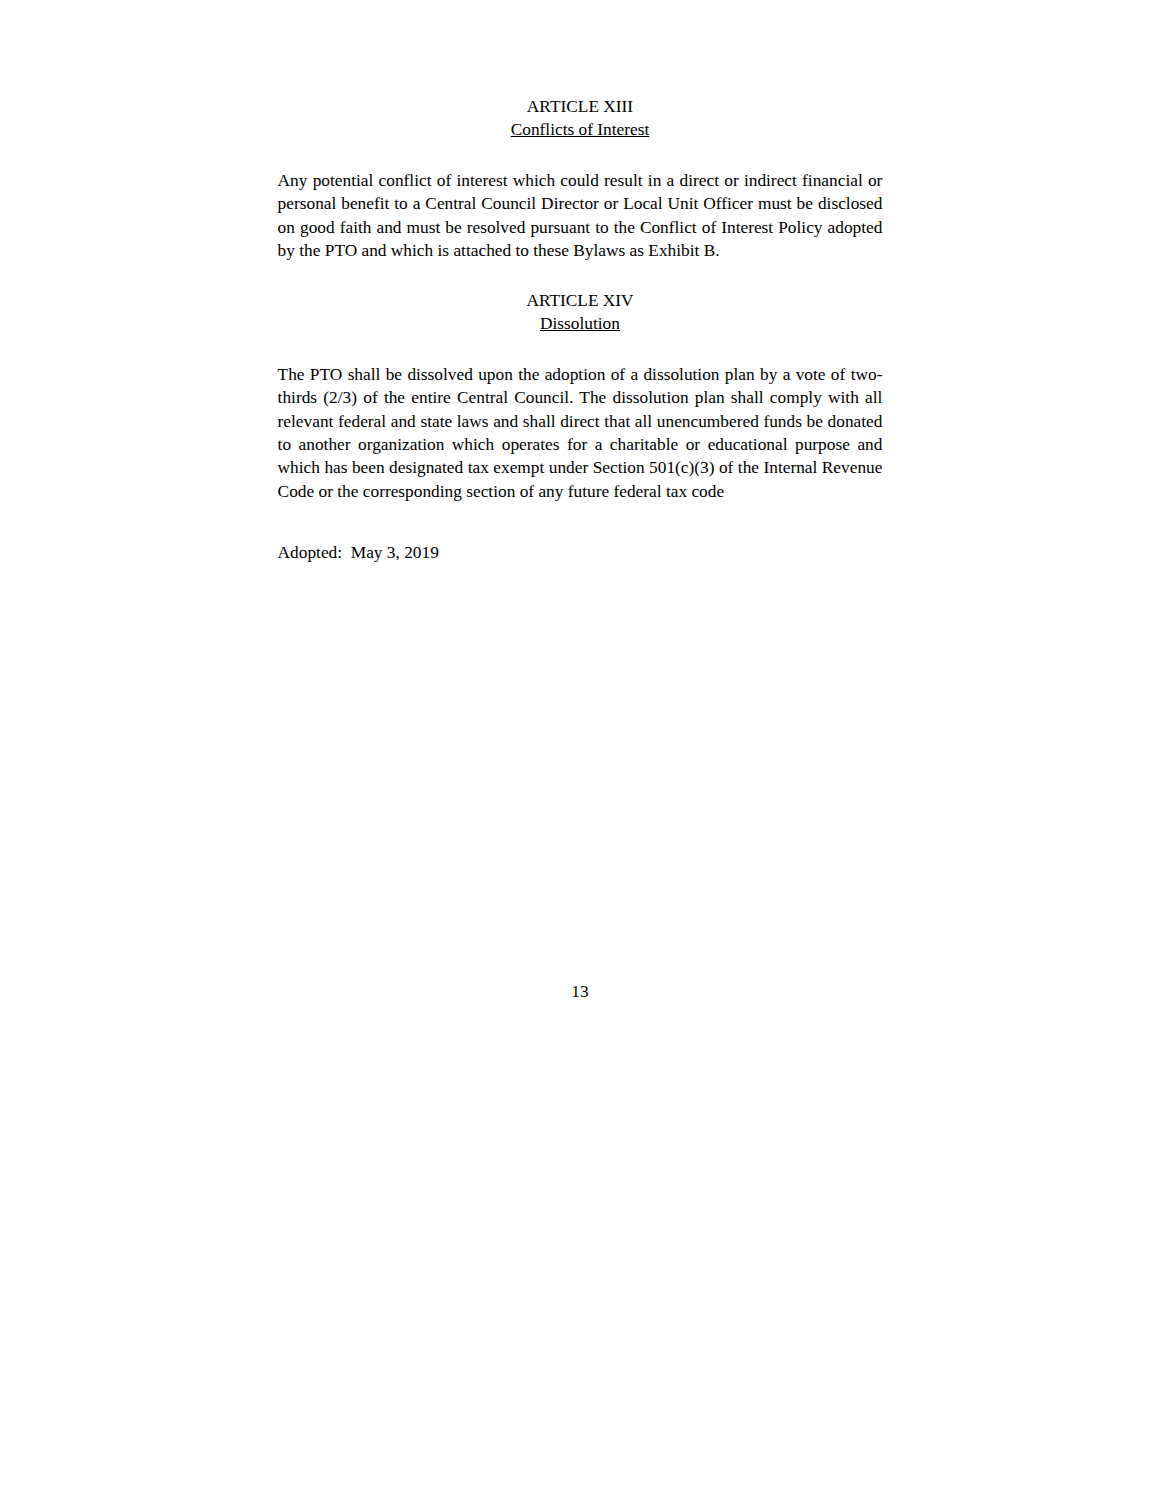ARTICLE XIII
Conflicts of Interest
Any potential conflict of interest which could result in a direct or indirect financial or personal benefit to a Central Council Director or Local Unit Officer must be disclosed on good faith and must be resolved pursuant to the Conflict of Interest Policy adopted by the PTO and which is attached to these Bylaws as Exhibit B.
ARTICLE XIV
Dissolution
The PTO shall be dissolved upon the adoption of a dissolution plan by a vote of two-thirds (2/3) of the entire Central Council. The dissolution plan shall comply with all relevant federal and state laws and shall direct that all unencumbered funds be donated to another organization which operates for a charitable or educational purpose and which has been designated tax exempt under Section 501(c)(3) of the Internal Revenue Code or the corresponding section of any future federal tax code
Adopted: May 3, 2019
13